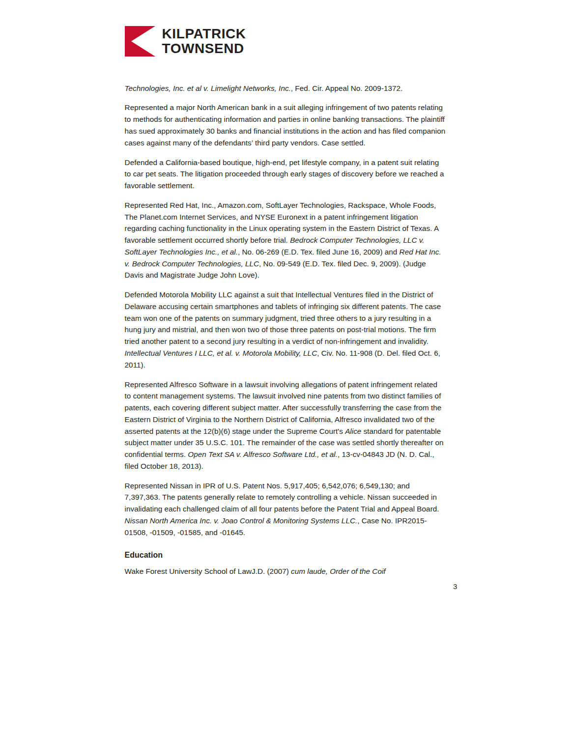Kilpatrick
Townsend
Technologies, Inc. et al v. Limelight Networks, Inc., Fed. Cir. Appeal No. 2009-1372.
Represented a major North American bank in a suit alleging infringement of two patents relating to methods for authenticating information and parties in online banking transactions. The plaintiff has sued approximately 30 banks and financial institutions in the action and has filed companion cases against many of the defendants’ third party vendors. Case settled.
Defended a California-based boutique, high-end, pet lifestyle company, in a patent suit relating to car pet seats. The litigation proceeded through early stages of discovery before we reached a favorable settlement.
Represented Red Hat, Inc., Amazon.com, SoftLayer Technologies, Rackspace, Whole Foods, The Planet.com Internet Services, and NYSE Euronext in a patent infringement litigation regarding caching functionality in the Linux operating system in the Eastern District of Texas. A favorable settlement occurred shortly before trial. Bedrock Computer Technologies, LLC v. SoftLayer Technologies Inc., et al., No. 06-269 (E.D. Tex. filed June 16, 2009) and Red Hat Inc. v. Bedrock Computer Technologies, LLC, No. 09-549 (E.D. Tex. filed Dec. 9, 2009). (Judge Davis and Magistrate Judge John Love).
Defended Motorola Mobility LLC against a suit that Intellectual Ventures filed in the District of Delaware accusing certain smartphones and tablets of infringing six different patents. The case team won one of the patents on summary judgment, tried three others to a jury resulting in a hung jury and mistrial, and then won two of those three patents on post-trial motions. The firm tried another patent to a second jury resulting in a verdict of non-infringement and invalidity. Intellectual Ventures I LLC, et al. v. Motorola Mobility, LLC, Civ. No. 11-908 (D. Del. filed Oct. 6, 2011).
Represented Alfresco Software in a lawsuit involving allegations of patent infringement related to content management systems. The lawsuit involved nine patents from two distinct families of patents, each covering different subject matter. After successfully transferring the case from the Eastern District of Virginia to the Northern District of California, Alfresco invalidated two of the asserted patents at the 12(b)(6) stage under the Supreme Court's Alice standard for patentable subject matter under 35 U.S.C. 101. The remainder of the case was settled shortly thereafter on confidential terms. Open Text SA v. Alfresco Software Ltd., et al., 13-cv-04843 JD (N. D. Cal., filed October 18, 2013).
Represented Nissan in IPR of U.S. Patent Nos. 5,917,405; 6,542,076; 6,549,130; and 7,397,363. The patents generally relate to remotely controlling a vehicle. Nissan succeeded in invalidating each challenged claim of all four patents before the Patent Trial and Appeal Board. Nissan North America Inc. v. Joao Control & Monitoring Systems LLC., Case No. IPR2015-01508, -01509, -01585, and -01645.
Education
Wake Forest University School of LawJ.D. (2007) cum laude, Order of the Coif
3